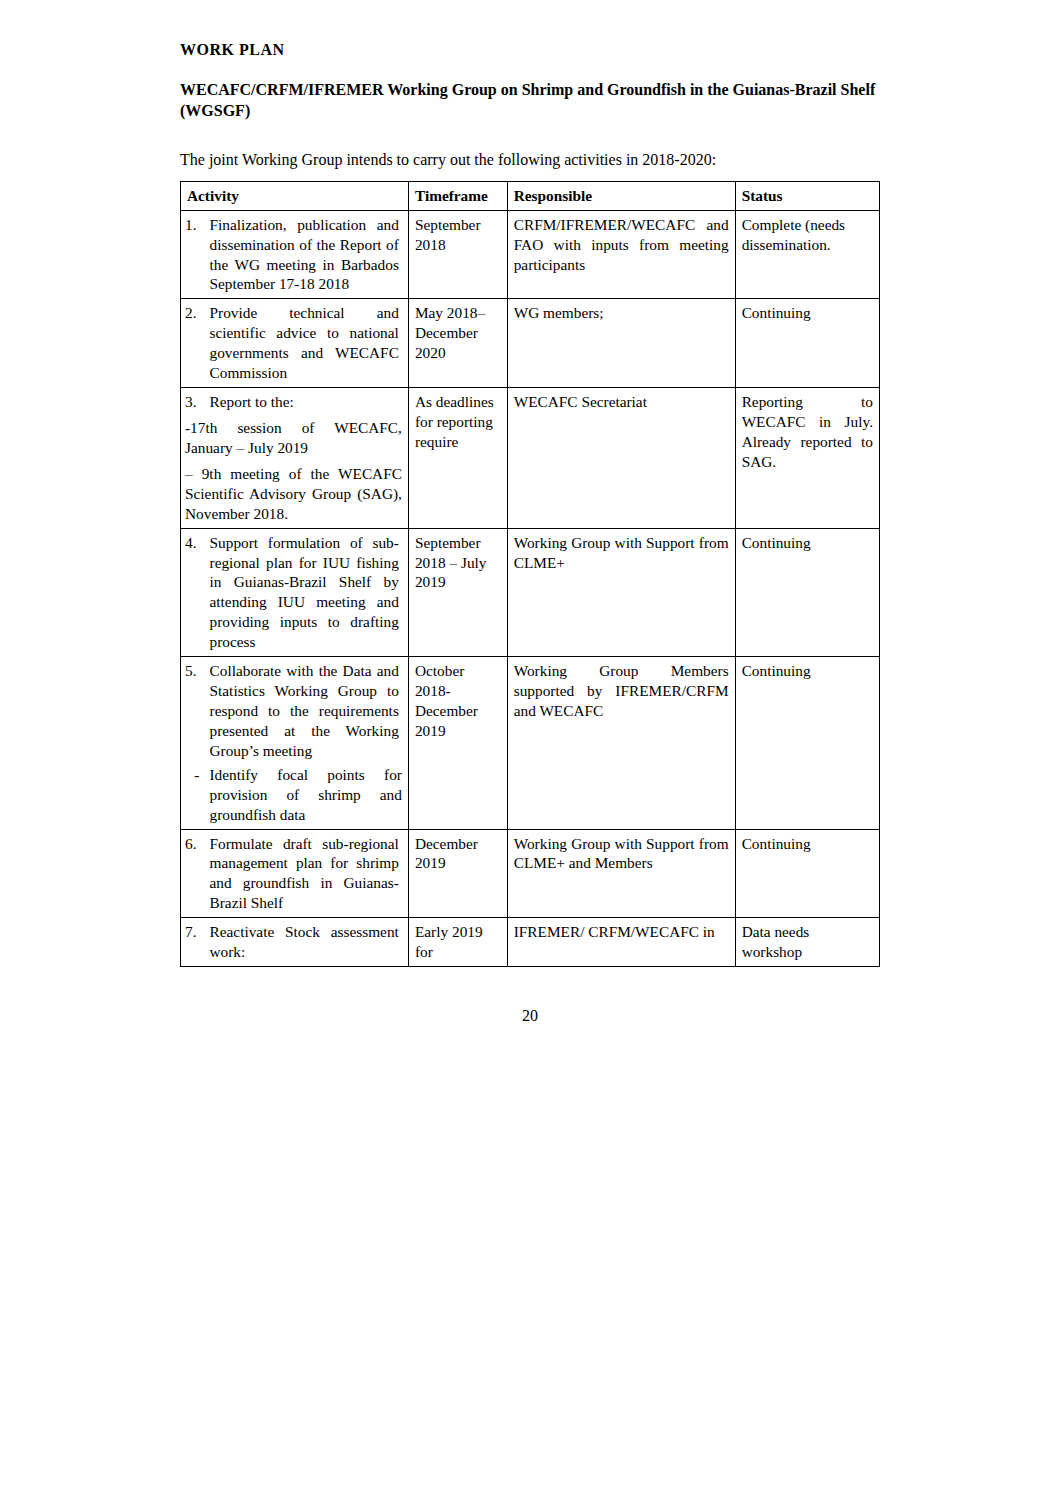WORK PLAN
WECAFC/CRFM/IFREMER Working Group on Shrimp and Groundfish in the Guianas-Brazil Shelf (WGSGF)
The joint Working Group intends to carry out the following activities in 2018-2020:
| Activity | Timeframe | Responsible | Status |
| --- | --- | --- | --- |
| 1. Finalization, publication and dissemination of the Report of the WG meeting in Barbados September 17-18 2018 | September 2018 | CRFM/IFREMER/WECAFC and FAO with inputs from meeting participants | Complete (needs dissemination. |
| 2. Provide technical and scientific advice to national governments and WECAFC Commission | May 2018–December 2020 | WG members; | Continuing |
| 3. Report to the: -17th session of WECAFC, January – July 2019 – 9th meeting of the WECAFC Scientific Advisory Group (SAG), November 2018. | As deadlines for reporting require | WECAFC Secretariat | Reporting to WECAFC in July. Already reported to SAG. |
| 4. Support formulation of sub-regional plan for IUU fishing in Guianas-Brazil Shelf by attending IUU meeting and providing inputs to drafting process | September 2018 – July 2019 | Working Group with Support from CLME+ | Continuing |
| 5. Collaborate with the Data and Statistics Working Group to respond to the requirements presented at the Working Group’s meeting Identify focal points for provision of shrimp and groundfish data | October 2018-December 2019 | Working Group Members supported by IFREMER/CRFM and WECAFC | Continuing |
| 6. Formulate draft sub-regional management plan for shrimp and groundfish in Guianas-Brazil Shelf | December 2019 | Working Group with Support from CLME+ and Members | Continuing |
| 7. Reactivate Stock assessment work: | Early 2019 for | IFREMER/ CRFM/WECAFC in | Data needs workshop |
20